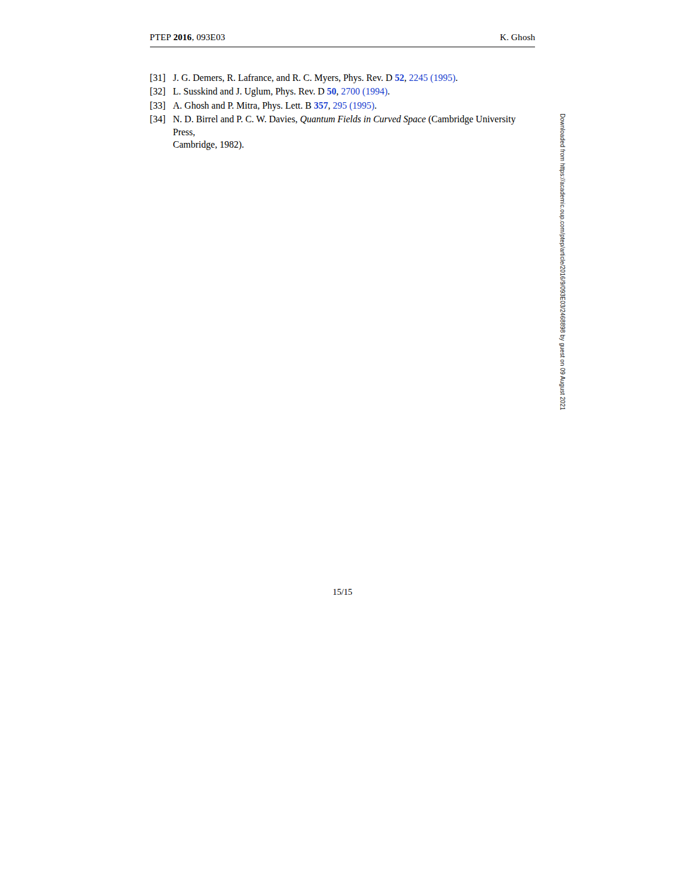PTEP 2016, 093E03 K. Ghosh
[31] J. G. Demers, R. Lafrance, and R. C. Myers, Phys. Rev. D 52, 2245 (1995).
[32] L. Susskind and J. Uglum, Phys. Rev. D 50, 2700 (1994).
[33] A. Ghosh and P. Mitra, Phys. Lett. B 357, 295 (1995).
[34] N. D. Birrel and P. C. W. Davies, Quantum Fields in Curved Space (Cambridge University Press, Cambridge, 1982).
Downloaded from https://academic.oup.com/ptep/article/2016/9/093E03/2468898 by guest on 09 August 2021
15/15